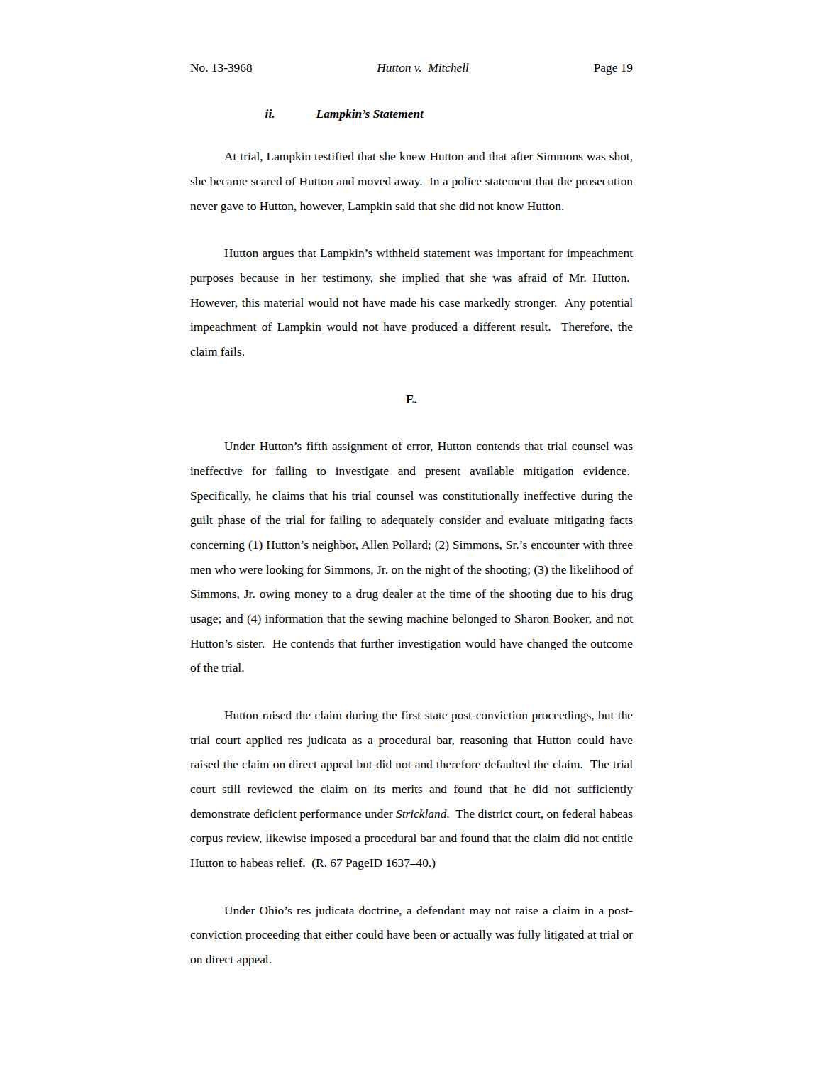No. 13-3968
Hutton v. Mitchell
Page 19
ii. Lampkin’s Statement
At trial, Lampkin testified that she knew Hutton and that after Simmons was shot, she became scared of Hutton and moved away. In a police statement that the prosecution never gave to Hutton, however, Lampkin said that she did not know Hutton.
Hutton argues that Lampkin’s withheld statement was important for impeachment purposes because in her testimony, she implied that she was afraid of Mr. Hutton. However, this material would not have made his case markedly stronger. Any potential impeachment of Lampkin would not have produced a different result. Therefore, the claim fails.
E.
Under Hutton’s fifth assignment of error, Hutton contends that trial counsel was ineffective for failing to investigate and present available mitigation evidence. Specifically, he claims that his trial counsel was constitutionally ineffective during the guilt phase of the trial for failing to adequately consider and evaluate mitigating facts concerning (1) Hutton’s neighbor, Allen Pollard; (2) Simmons, Sr.’s encounter with three men who were looking for Simmons, Jr. on the night of the shooting; (3) the likelihood of Simmons, Jr. owing money to a drug dealer at the time of the shooting due to his drug usage; and (4) information that the sewing machine belonged to Sharon Booker, and not Hutton’s sister. He contends that further investigation would have changed the outcome of the trial.
Hutton raised the claim during the first state post-conviction proceedings, but the trial court applied res judicata as a procedural bar, reasoning that Hutton could have raised the claim on direct appeal but did not and therefore defaulted the claim. The trial court still reviewed the claim on its merits and found that he did not sufficiently demonstrate deficient performance under Strickland. The district court, on federal habeas corpus review, likewise imposed a procedural bar and found that the claim did not entitle Hutton to habeas relief. (R. 67 PageID 1637–40.)
Under Ohio’s res judicata doctrine, a defendant may not raise a claim in a post-conviction proceeding that either could have been or actually was fully litigated at trial or on direct appeal.